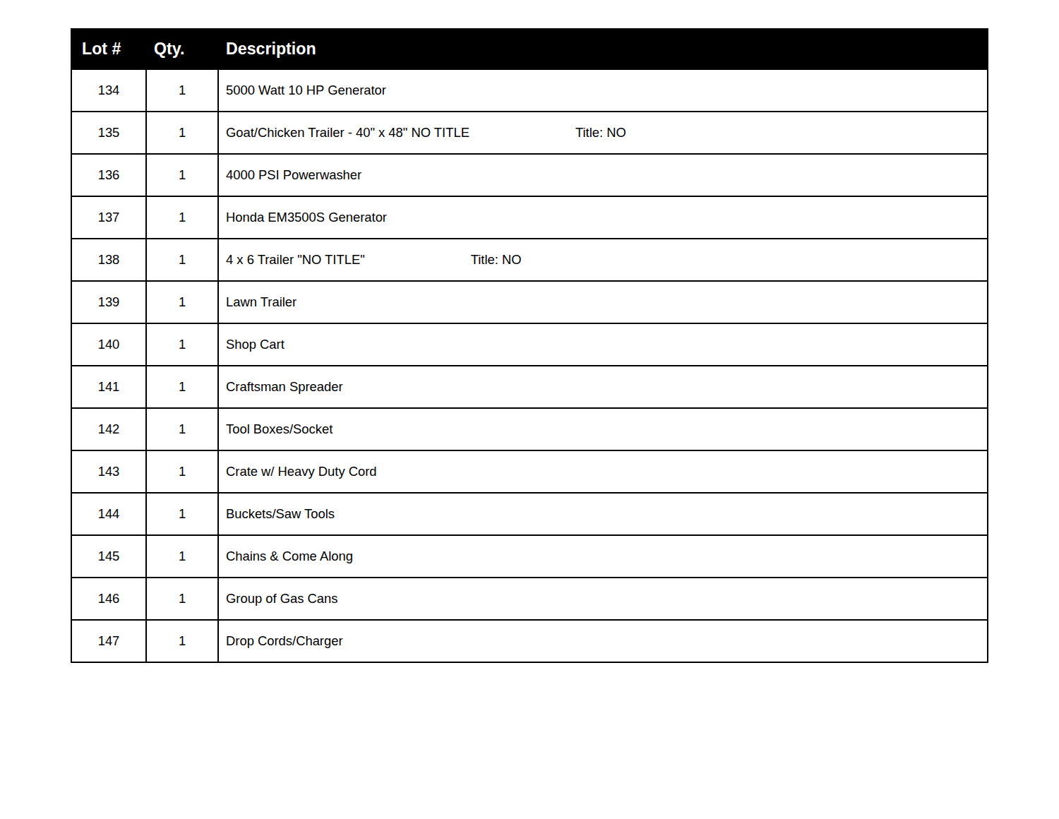| Lot # | Qty. | Description |
| --- | --- | --- |
| 134 | 1 | 5000 Watt 10 HP Generator |
| 135 | 1 | Goat/Chicken Trailer - 40" x 48" NO TITLE Title: NO |
| 136 | 1 | 4000 PSI Powerwasher |
| 137 | 1 | Honda EM3500S Generator |
| 138 | 1 | 4 x 6 Trailer "NO TITLE" Title: NO |
| 139 | 1 | Lawn Trailer |
| 140 | 1 | Shop Cart |
| 141 | 1 | Craftsman Spreader |
| 142 | 1 | Tool Boxes/Socket |
| 143 | 1 | Crate w/ Heavy Duty Cord |
| 144 | 1 | Buckets/Saw Tools |
| 145 | 1 | Chains & Come Along |
| 146 | 1 | Group of Gas Cans |
| 147 | 1 | Drop Cords/Charger |